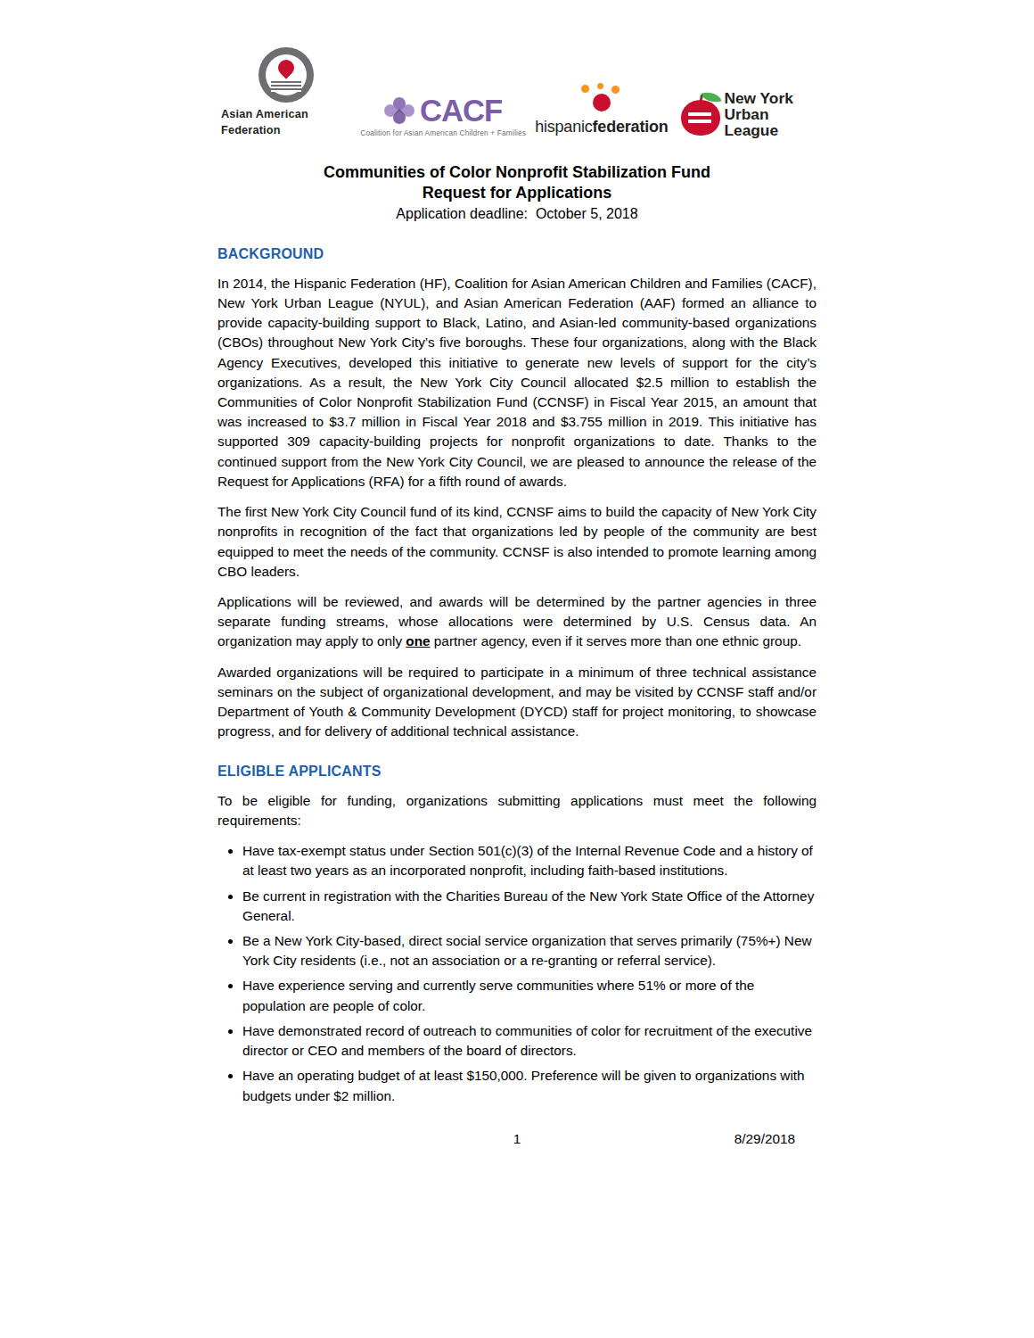Asian American Federation
CACF
Coalition for Asian American Children + Families
hispanicfederation
New York
Urban League
Communities of Color Nonprofit Stabilization Fund
Request for Applications
Application deadline: October 5, 2018
BACKGROUND
In 2014, the Hispanic Federation (HF), Coalition for Asian American Children and Families (CACF), New York Urban League (NYUL), and Asian American Federation (AAF) formed an alliance to provide capacity-building support to Black, Latino, and Asian-led community-based organizations (CBOs) throughout New York City’s five boroughs. These four organizations, along with the Black Agency Executives, developed this initiative to generate new levels of support for the city’s organizations. As a result, the New York City Council allocated $2.5 million to establish the Communities of Color Nonprofit Stabilization Fund (CCNSF) in Fiscal Year 2015, an amount that was increased to $3.7 million in Fiscal Year 2018 and $3.755 million in 2019. This initiative has supported 309 capacity-building projects for nonprofit organizations to date. Thanks to the continued support from the New York City Council, we are pleased to announce the release of the Request for Applications (RFA) for a fifth round of awards.
The first New York City Council fund of its kind, CCNSF aims to build the capacity of New York City nonprofits in recognition of the fact that organizations led by people of the community are best equipped to meet the needs of the community. CCNSF is also intended to promote learning among CBO leaders.
Applications will be reviewed, and awards will be determined by the partner agencies in three separate funding streams, whose allocations were determined by U.S. Census data. An organization may apply to only one partner agency, even if it serves more than one ethnic group.
Awarded organizations will be required to participate in a minimum of three technical assistance seminars on the subject of organizational development, and may be visited by CCNSF staff and/or Department of Youth & Community Development (DYCD) staff for project monitoring, to showcase progress, and for delivery of additional technical assistance.
ELIGIBLE APPLICANTS
To be eligible for funding, organizations submitting applications must meet the following requirements:
Have tax-exempt status under Section 501(c)(3) of the Internal Revenue Code and a history of at least two years as an incorporated nonprofit, including faith-based institutions.
Be current in registration with the Charities Bureau of the New York State Office of the Attorney General.
Be a New York City-based, direct social service organization that serves primarily (75%+) New York City residents (i.e., not an association or a re-granting or referral service).
Have experience serving and currently serve communities where 51% or more of the population are people of color.
Have demonstrated record of outreach to communities of color for recruitment of the executive director or CEO and members of the board of directors.
Have an operating budget of at least $150,000. Preference will be given to organizations with budgets under $2 million.
1
8/29/2018